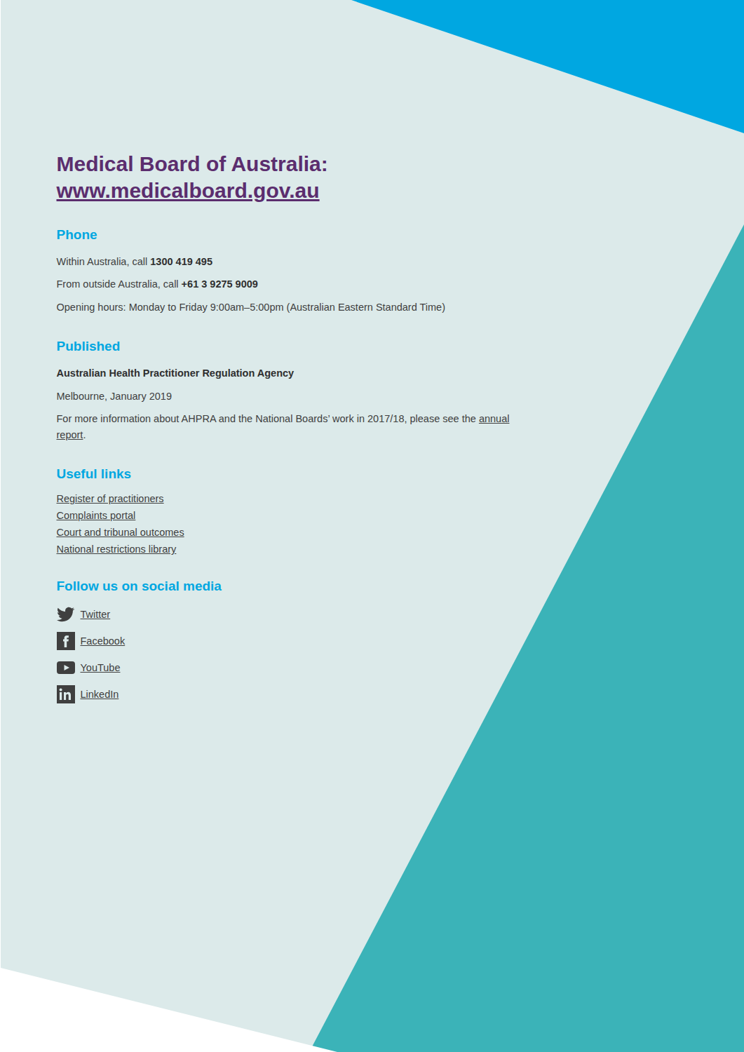Medical Board of Australia:
www.medicalboard.gov.au
Phone
Within Australia, call 1300 419 495
From outside Australia, call +61 3 9275 9009
Opening hours: Monday to Friday 9:00am–5:00pm (Australian Eastern Standard Time)
Published
Australian Health Practitioner Regulation Agency
Melbourne, January 2019
For more information about AHPRA and the National Boards’ work in 2017/18, please see the annual report.
Useful links
Register of practitioners Complaints portal Court and tribunal outcomes National restrictions library
Follow us on social media
Twitter Facebook YouTube LinkedIn